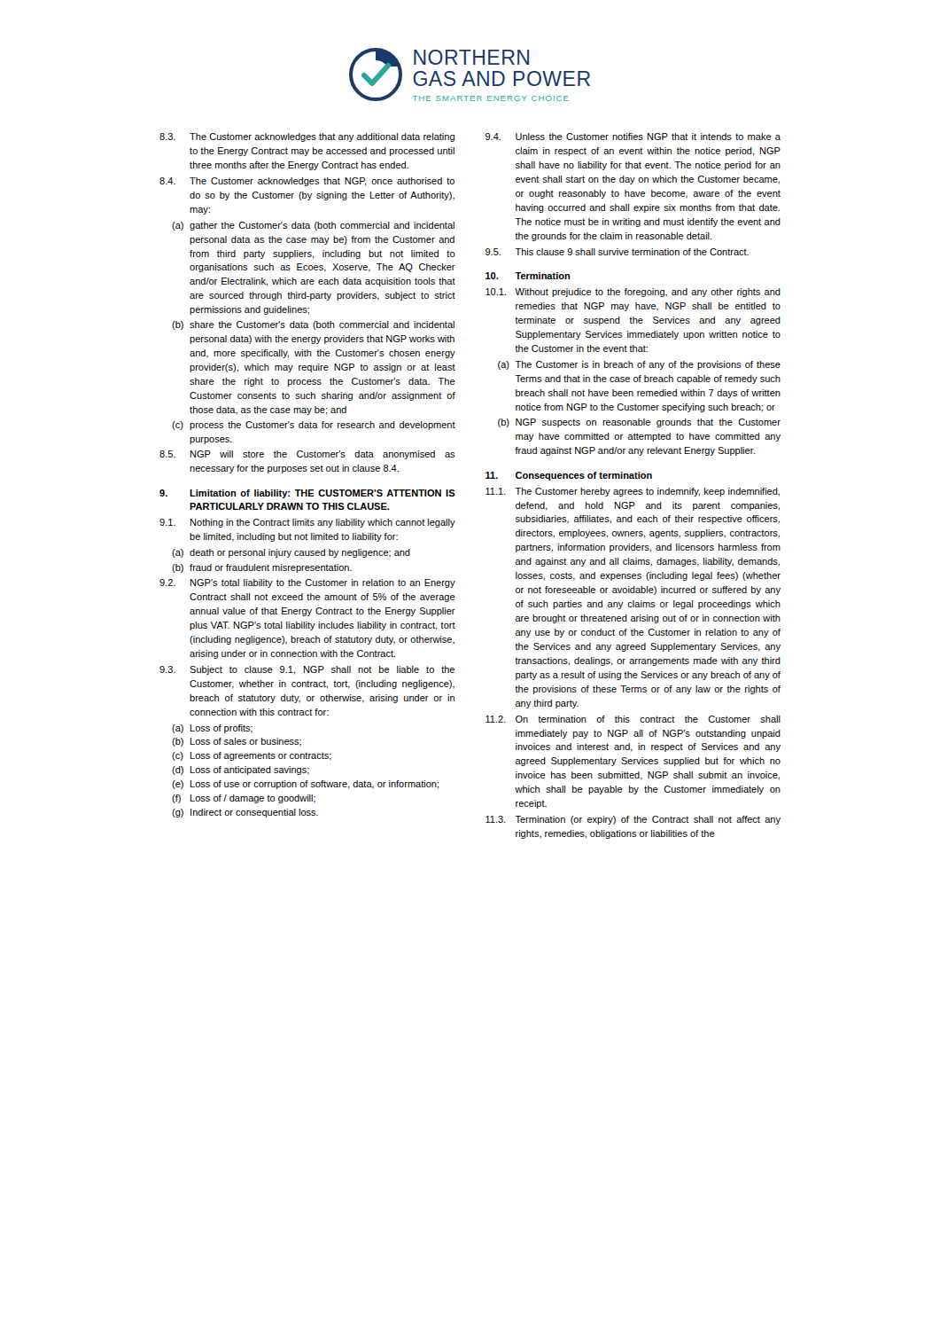NORTHERN
GAS AND POWER
THE SMARTER ENERGY CHOICE
8.3.
The Customer acknowledges that any additional data relating to the Energy Contract may be accessed and processed until three months after the Energy Contract has ended.
8.4.
The Customer acknowledges that NGP, once authorised to do so by the Customer (by signing the Letter of Authority), may:
(a)
gather the Customer's data (both commercial and incidental personal data as the case may be) from the Customer and from third party suppliers, including but not limited to organisations such as Ecoes, Xoserve, The AQ Checker and/or Electralink, which are each data acquisition tools that are sourced through third-party providers, subject to strict permissions and guidelines;
(b)
share the Customer's data (both commercial and incidental personal data) with the energy providers that NGP works with and, more specifically, with the Customer's chosen energy provider(s), which may require NGP to assign or at least share the right to process the Customer's data. The Customer consents to such sharing and/or assignment of those data, as the case may be; and
(c)
process the Customer's data for research and development purposes.
8.5.
NGP will store the Customer's data anonymised as necessary for the purposes set out in clause 8.4.
9.
Limitation of liability: THE CUSTOMER'S ATTENTION IS PARTICULARLY DRAWN TO THIS CLAUSE.
9.1.
Nothing in the Contract limits any liability which cannot legally be limited, including but not limited to liability for:
(a)
death or personal injury caused by negligence; and
(b)
fraud or fraudulent misrepresentation.
9.2.
NGP's total liability to the Customer in relation to an Energy Contract shall not exceed the amount of 5% of the average annual value of that Energy Contract to the Energy Supplier plus VAT. NGP's total liability includes liability in contract, tort (including negligence), breach of statutory duty, or otherwise, arising under or in connection with the Contract.
9.3.
Subject to clause 9.1, NGP shall not be liable to the Customer, whether in contract, tort, (including negligence), breach of statutory duty, or otherwise, arising under or in connection with this contract for:
(a)
Loss of profits;
(b)
Loss of sales or business;
(c)
Loss of agreements or contracts;
(d)
Loss of anticipated savings;
(e)
Loss of use or corruption of software, data, or information;
(f)
Loss of / damage to goodwill;
(g)
Indirect or consequential loss.
9.4.
Unless the Customer notifies NGP that it intends to make a claim in respect of an event within the notice period, NGP shall have no liability for that event. The notice period for an event shall start on the day on which the Customer became, or ought reasonably to have become, aware of the event having occurred and shall expire six months from that date. The notice must be in writing and must identify the event and the grounds for the claim in reasonable detail.
9.5.
This clause 9 shall survive termination of the Contract.
10.
Termination
10.1.
Without prejudice to the foregoing, and any other rights and remedies that NGP may have, NGP shall be entitled to terminate or suspend the Services and any agreed Supplementary Services immediately upon written notice to the Customer in the event that:
(a)
The Customer is in breach of any of the provisions of these Terms and that in the case of breach capable of remedy such breach shall not have been remedied within 7 days of written notice from NGP to the Customer specifying such breach; or
(b)
NGP suspects on reasonable grounds that the Customer may have committed or attempted to have committed any fraud against NGP and/or any relevant Energy Supplier.
11.
Consequences of termination
11.1.
The Customer hereby agrees to indemnify, keep indemnified, defend, and hold NGP and its parent companies, subsidiaries, affiliates, and each of their respective officers, directors, employees, owners, agents, suppliers, contractors, partners, information providers, and licensors harmless from and against any and all claims, damages, liability, demands, losses, costs, and expenses (including legal fees) (whether or not foreseeable or avoidable) incurred or suffered by any of such parties and any claims or legal proceedings which are brought or threatened arising out of or in connection with any use by or conduct of the Customer in relation to any of the Services and any agreed Supplementary Services, any transactions, dealings, or arrangements made with any third party as a result of using the Services or any breach of any of the provisions of these Terms or of any law or the rights of any third party.
11.2.
On termination of this contract the Customer shall immediately pay to NGP all of NGP's outstanding unpaid invoices and interest and, in respect of Services and any agreed Supplementary Services supplied but for which no invoice has been submitted, NGP shall submit an invoice, which shall be payable by the Customer immediately on receipt.
11.3.
Termination (or expiry) of the Contract shall not affect any rights, remedies, obligations or liabilities of the